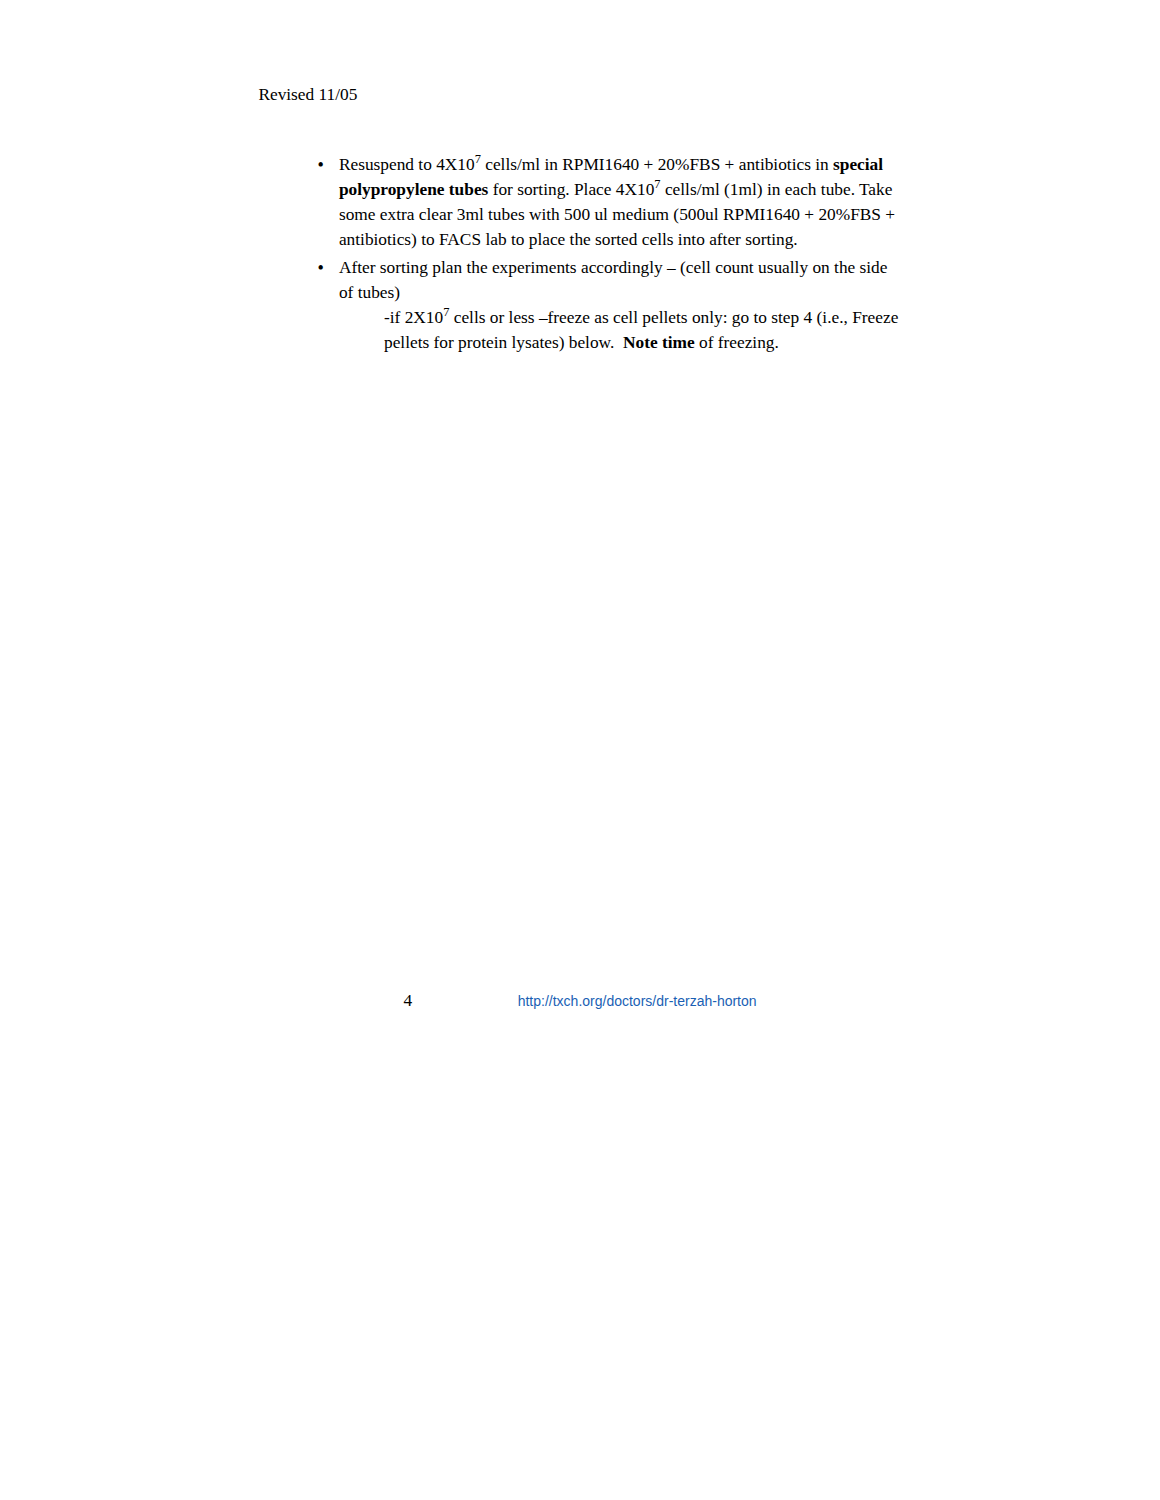Revised 11/05
Resuspend to 4X107 cells/ml in RPMI1640 + 20%FBS + antibiotics in special polypropylene tubes for sorting. Place 4X107 cells/ml (1ml) in each tube. Take some extra clear 3ml tubes with 500 ul medium (500ul RPMI1640 + 20%FBS + antibiotics) to FACS lab to place the sorted cells into after sorting.
After sorting plan the experiments accordingly – (cell count usually on the side of tubes)
-if 2X107 cells or less –freeze as cell pellets only: go to step 4 (i.e., Freeze pellets for protein lysates) below. Note time of freezing.
4 http://txch.org/doctors/dr-terzah-horton